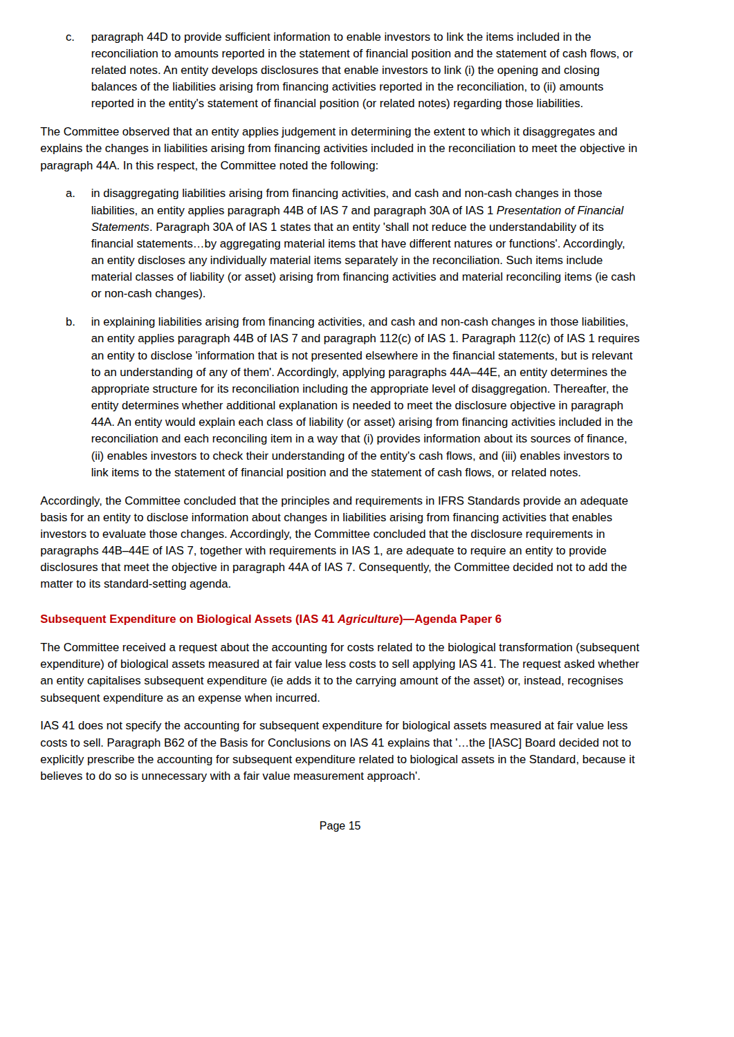c. paragraph 44D to provide sufficient information to enable investors to link the items included in the reconciliation to amounts reported in the statement of financial position and the statement of cash flows, or related notes. An entity develops disclosures that enable investors to link (i) the opening and closing balances of the liabilities arising from financing activities reported in the reconciliation, to (ii) amounts reported in the entity's statement of financial position (or related notes) regarding those liabilities.
The Committee observed that an entity applies judgement in determining the extent to which it disaggregates and explains the changes in liabilities arising from financing activities included in the reconciliation to meet the objective in paragraph 44A. In this respect, the Committee noted the following:
a. in disaggregating liabilities arising from financing activities, and cash and non-cash changes in those liabilities, an entity applies paragraph 44B of IAS 7 and paragraph 30A of IAS 1 Presentation of Financial Statements. Paragraph 30A of IAS 1 states that an entity 'shall not reduce the understandability of its financial statements…by aggregating material items that have different natures or functions'. Accordingly, an entity discloses any individually material items separately in the reconciliation. Such items include material classes of liability (or asset) arising from financing activities and material reconciling items (ie cash or non-cash changes).
b. in explaining liabilities arising from financing activities, and cash and non-cash changes in those liabilities, an entity applies paragraph 44B of IAS 7 and paragraph 112(c) of IAS 1. Paragraph 112(c) of IAS 1 requires an entity to disclose 'information that is not presented elsewhere in the financial statements, but is relevant to an understanding of any of them'. Accordingly, applying paragraphs 44A–44E, an entity determines the appropriate structure for its reconciliation including the appropriate level of disaggregation. Thereafter, the entity determines whether additional explanation is needed to meet the disclosure objective in paragraph 44A. An entity would explain each class of liability (or asset) arising from financing activities included in the reconciliation and each reconciling item in a way that (i) provides information about its sources of finance, (ii) enables investors to check their understanding of the entity's cash flows, and (iii) enables investors to link items to the statement of financial position and the statement of cash flows, or related notes.
Accordingly, the Committee concluded that the principles and requirements in IFRS Standards provide an adequate basis for an entity to disclose information about changes in liabilities arising from financing activities that enables investors to evaluate those changes. Accordingly, the Committee concluded that the disclosure requirements in paragraphs 44B–44E of IAS 7, together with requirements in IAS 1, are adequate to require an entity to provide disclosures that meet the objective in paragraph 44A of IAS 7. Consequently, the Committee decided not to add the matter to its standard-setting agenda.
Subsequent Expenditure on Biological Assets (IAS 41 Agriculture)—Agenda Paper 6
The Committee received a request about the accounting for costs related to the biological transformation (subsequent expenditure) of biological assets measured at fair value less costs to sell applying IAS 41. The request asked whether an entity capitalises subsequent expenditure (ie adds it to the carrying amount of the asset) or, instead, recognises subsequent expenditure as an expense when incurred.
IAS 41 does not specify the accounting for subsequent expenditure for biological assets measured at fair value less costs to sell. Paragraph B62 of the Basis for Conclusions on IAS 41 explains that '…the [IASC] Board decided not to explicitly prescribe the accounting for subsequent expenditure related to biological assets in the Standard, because it believes to do so is unnecessary with a fair value measurement approach'.
Page 15